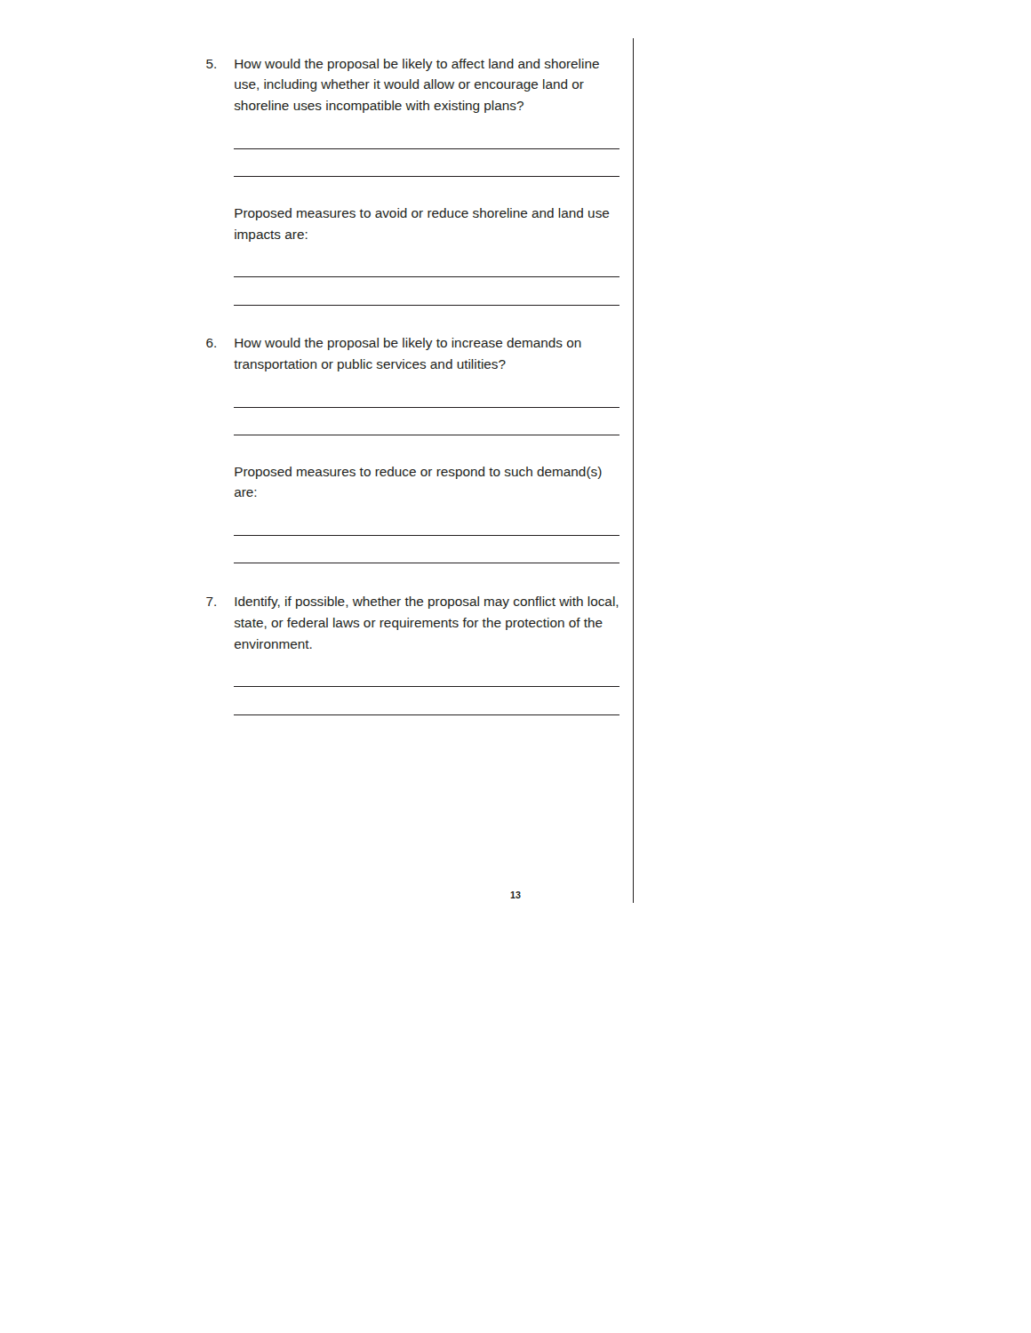How would the proposal be likely to affect land and shoreline use, including whether it would allow or encourage land or shoreline uses incompatible with existing plans?
Proposed measures to avoid or reduce shoreline and land use impacts are:
How would the proposal be likely to increase demands on transportation or public services and utilities?
Proposed measures to reduce or respond to such demand(s) are:
Identify, if possible, whether the proposal may conflict with local, state, or federal laws or requirements for the protection of the environment.
13